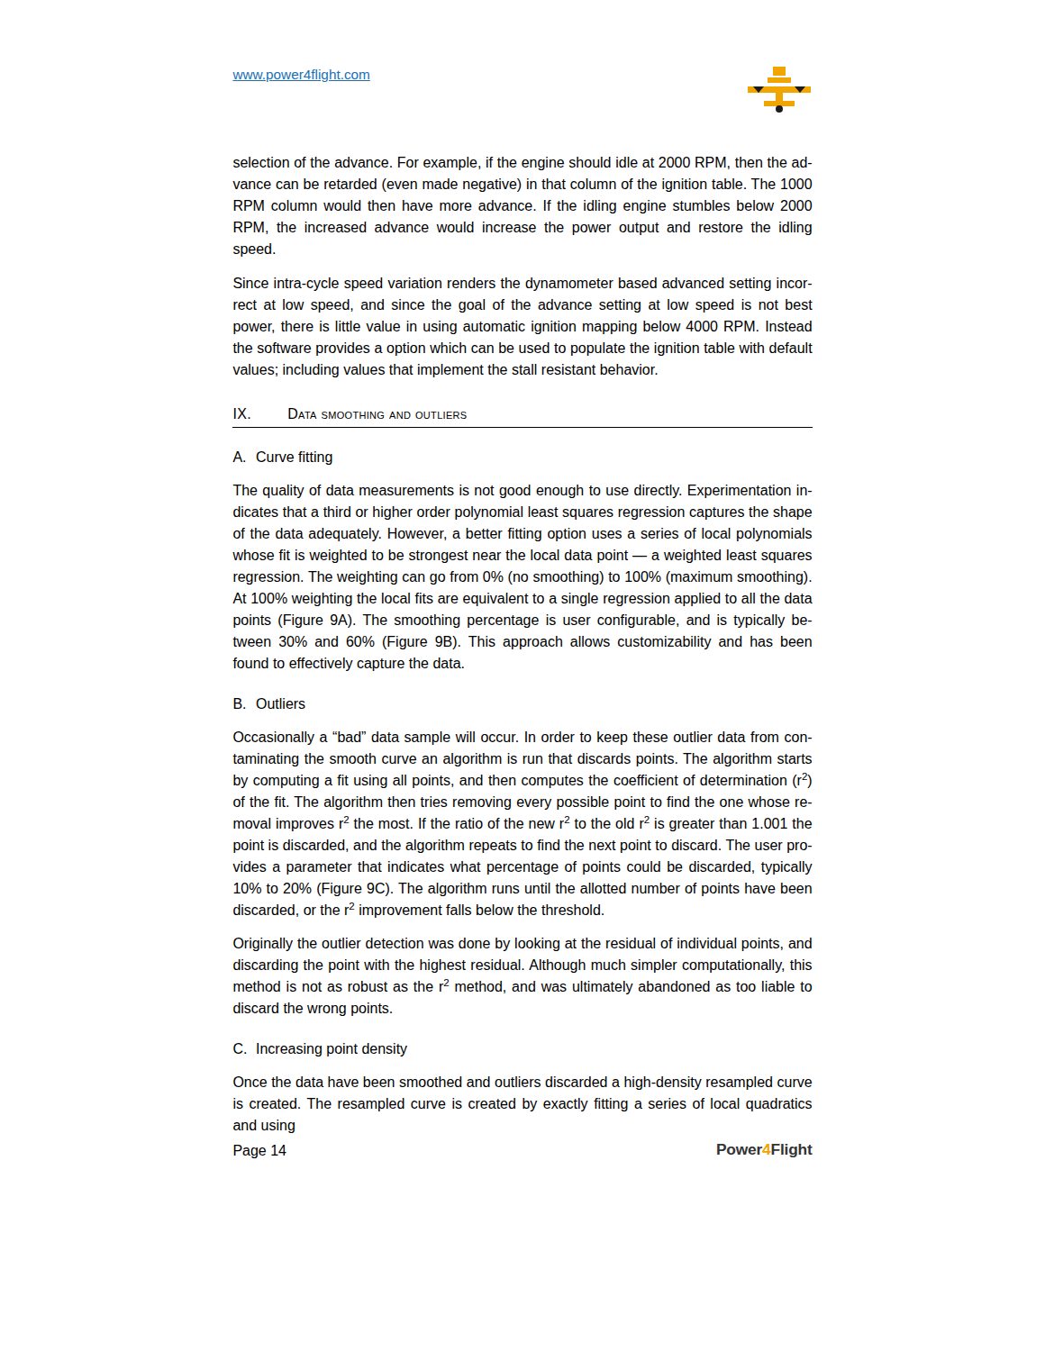www.power4flight.com
selection of the advance. For example, if the engine should idle at 2000 RPM, then the advance can be retarded (even made negative) in that column of the ignition table. The 1000 RPM column would then have more advance. If the idling engine stumbles below 2000 RPM, the increased advance would increase the power output and restore the idling speed.
Since intra-cycle speed variation renders the dynamometer based advanced setting incorrect at low speed, and since the goal of the advance setting at low speed is not best power, there is little value in using automatic ignition mapping below 4000 RPM. Instead the software provides a option which can be used to populate the ignition table with default values; including values that implement the stall resistant behavior.
IX. Data smoothing and outliers
A. Curve fitting
The quality of data measurements is not good enough to use directly. Experimentation indicates that a third or higher order polynomial least squares regression captures the shape of the data adequately. However, a better fitting option uses a series of local polynomials whose fit is weighted to be strongest near the local data point — a weighted least squares regression. The weighting can go from 0% (no smoothing) to 100% (maximum smoothing). At 100% weighting the local fits are equivalent to a single regression applied to all the data points (Figure 9A). The smoothing percentage is user configurable, and is typically between 30% and 60% (Figure 9B). This approach allows customizability and has been found to effectively capture the data.
B. Outliers
Occasionally a “bad” data sample will occur. In order to keep these outlier data from contaminating the smooth curve an algorithm is run that discards points. The algorithm starts by computing a fit using all points, and then computes the coefficient of determination (r2) of the fit. The algorithm then tries removing every possible point to find the one whose removal improves r2 the most. If the ratio of the new r2 to the old r2 is greater than 1.001 the point is discarded, and the algorithm repeats to find the next point to discard. The user provides a parameter that indicates what percentage of points could be discarded, typically 10% to 20% (Figure 9C). The algorithm runs until the allotted number of points have been discarded, or the r2 improvement falls below the threshold.
Originally the outlier detection was done by looking at the residual of individual points, and discarding the point with the highest residual. Although much simpler computationally, this method is not as robust as the r2 method, and was ultimately abandoned as too liable to discard the wrong points.
C. Increasing point density
Once the data have been smoothed and outliers discarded a high-density resampled curve is created. The resampled curve is created by exactly fitting a series of local quadratics and using
Page 14
Power 4 Flight